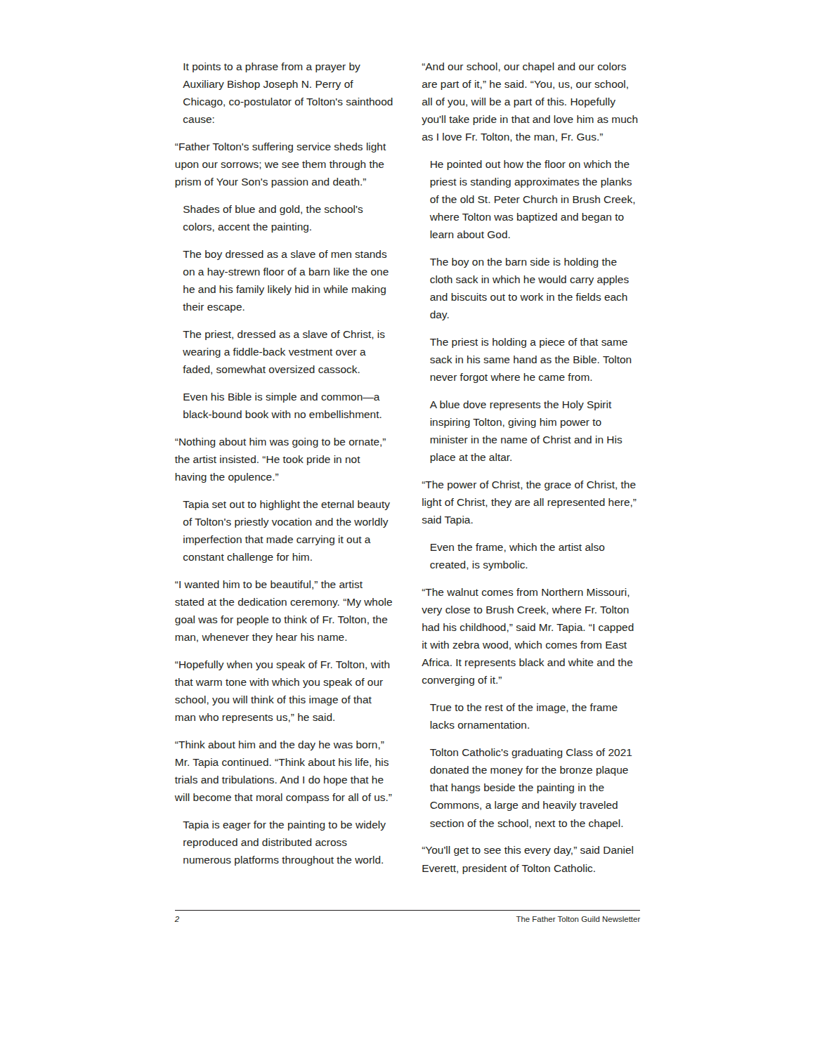It points to a phrase from a prayer by Auxiliary Bishop Joseph N. Perry of Chicago, co-postulator of Tolton's sainthood cause:
“Father Tolton's suffering service sheds light upon our sorrows; we see them through the prism of Your Son's passion and death.”
Shades of blue and gold, the school's colors, accent the painting.
The boy dressed as a slave of men stands on a hay-strewn floor of a barn like the one he and his family likely hid in while making their escape.
The priest, dressed as a slave of Christ, is wearing a fiddle-back vestment over a faded, somewhat oversized cassock.
Even his Bible is simple and common—a black-bound book with no embellishment.
“Nothing about him was going to be ornate,” the artist insisted. “He took pride in not having the opulence.”
Tapia set out to highlight the eternal beauty of Tolton's priestly vocation and the worldly imperfection that made carrying it out a constant challenge for him.
“I wanted him to be beautiful,” the artist stated at the dedication ceremony. “My whole goal was for people to think of Fr. Tolton, the man, whenever they hear his name.
“Hopefully when you speak of Fr. Tolton, with that warm tone with which you speak of our school, you will think of this image of that man who represents us,” he said.
“Think about him and the day he was born,” Mr. Tapia continued. “Think about his life, his trials and tribulations. And I do hope that he will become that moral compass for all of us.”
Tapia is eager for the painting to be widely reproduced and distributed across numerous platforms throughout the world.
“And our school, our chapel and our colors are part of it,” he said. “You, us, our school, all of you, will be a part of this. Hopefully you'll take pride in that and love him as much as I love Fr. Tolton, the man, Fr. Gus.”
He pointed out how the floor on which the priest is standing approximates the planks of the old St. Peter Church in Brush Creek, where Tolton was baptized and began to learn about God.
The boy on the barn side is holding the cloth sack in which he would carry apples and biscuits out to work in the fields each day.
The priest is holding a piece of that same sack in his same hand as the Bible. Tolton never forgot where he came from.
A blue dove represents the Holy Spirit inspiring Tolton, giving him power to minister in the name of Christ and in His place at the altar.
“The power of Christ, the grace of Christ, the light of Christ, they are all represented here,” said Tapia.
Even the frame, which the artist also created, is symbolic.
“The walnut comes from Northern Missouri, very close to Brush Creek, where Fr. Tolton had his childhood,” said Mr. Tapia. “I capped it with zebra wood, which comes from East Africa. It represents black and white and the converging of it.”
True to the rest of the image, the frame lacks ornamentation.
Tolton Catholic's graduating Class of 2021 donated the money for the bronze plaque that hangs beside the painting in the Commons, a large and heavily traveled section of the school, next to the chapel.
“You'll get to see this every day,” said Daniel Everett, president of Tolton Catholic.
2
The Father Tolton Guild Newsletter